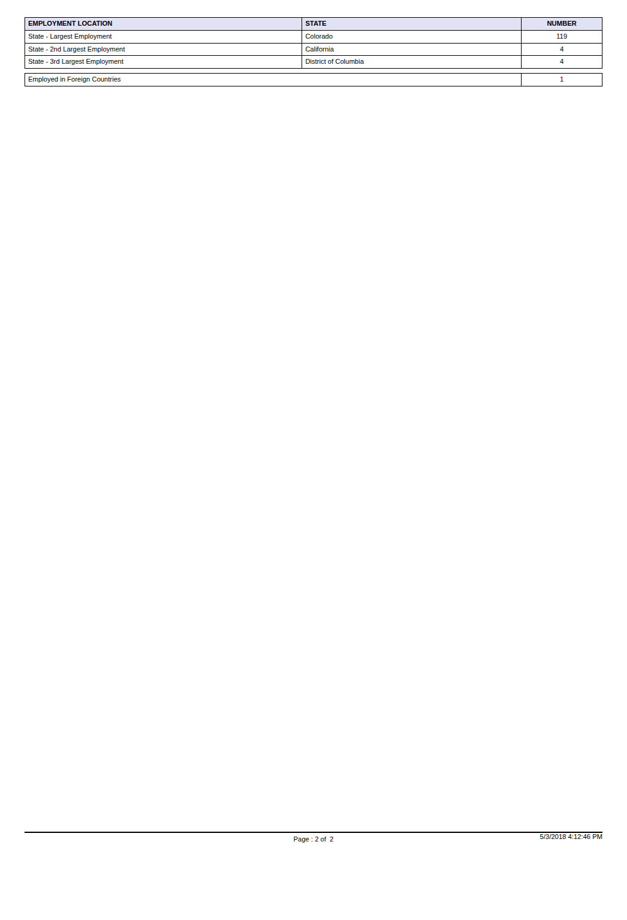| EMPLOYMENT LOCATION | STATE | NUMBER |
| --- | --- | --- |
| State - Largest Employment | Colorado | 119 |
| State - 2nd Largest Employment | California | 4 |
| State - 3rd Largest Employment | District of Columbia | 4 |
| Employed in Foreign Countries | 1 |
Page : 2 of 2
5/3/2018 4:12:46 PM